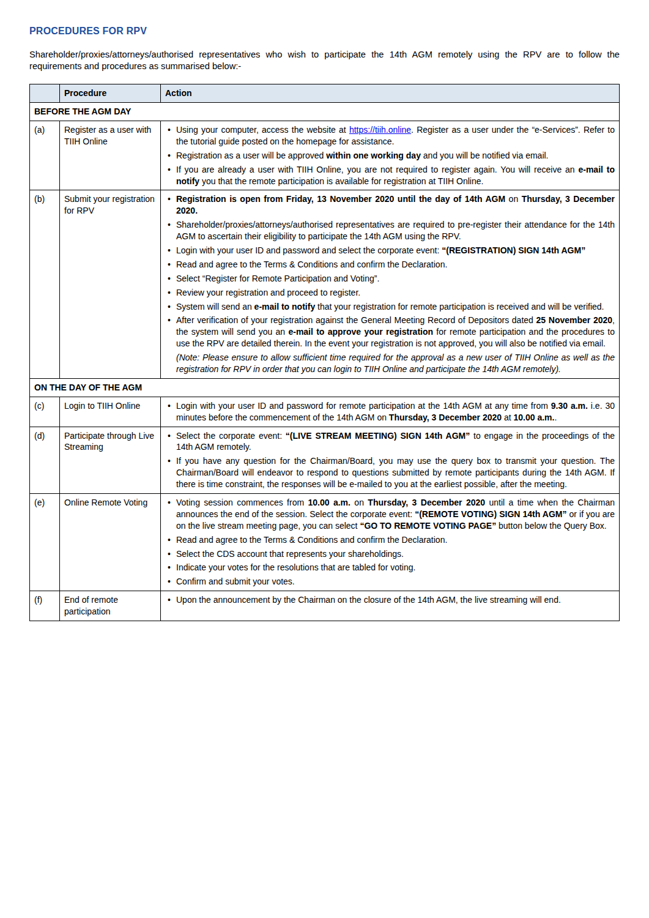PROCEDURES FOR RPV
Shareholder/proxies/attorneys/authorised representatives who wish to participate the 14th AGM remotely using the RPV are to follow the requirements and procedures as summarised below:-
| | Procedure | Action |
| --- | --- | --- |
| BEFORE THE AGM DAY |
| (a) | Register as a user with TIIH Online | Using your computer, access the website at https://tiih.online . Register as a user under the “e-Services”. Refer to the tutorial guide posted on the homepage for assistance. Registration as a user will be approved within one working day and you will be notified via email. If you are already a user with TIIH Online, you are not required to register again. You will receive an e-mail to notify you that the remote participation is available for registration at TIIH Online. |
| (b) | Submit your registration for RPV | Registration is open from Friday, 13 November 2020 until the day of 14th AGM on Thursday, 3 December 2020. Shareholder/proxies/attorneys/authorised representatives are required to pre-register their attendance for the 14th AGM to ascertain their eligibility to participate the 14th AGM using the RPV. Login with your user ID and password and select the corporate event: “(REGISTRATION) SIGN 14th AGM” Read and agree to the Terms & Conditions and confirm the Declaration. Select “Register for Remote Participation and Voting”. Review your registration and proceed to register. System will send an e-mail to notify that your registration for remote participation is received and will be verified. After verification of your registration against the General Meeting Record of Depositors dated 25 November 2020 , the system will send you an e-mail to approve your registration for remote participation and the procedures to use the RPV are detailed therein. In the event your registration is not approved, you will also be notified via email. (Note: Please ensure to allow sufficient time required for the approval as a new user of TIIH Online as well as the registration for RPV in order that you can login to TIIH Online and participate the 14th AGM remotely). |
| ON THE DAY OF THE AGM |
| (c) | Login to TIIH Online | Login with your user ID and password for remote participation at the 14th AGM at any time from 9.30 a.m. i.e. 30 minutes before the commencement of the 14th AGM on Thursday, 3 December 2020 at 10.00 a.m. . |
| (d) | Participate through Live Streaming | Select the corporate event: “(LIVE STREAM MEETING) SIGN 14th AGM” to engage in the proceedings of the 14th AGM remotely. If you have any question for the Chairman/Board, you may use the query box to transmit your question. The Chairman/Board will endeavor to respond to questions submitted by remote participants during the 14th AGM. If there is time constraint, the responses will be e-mailed to you at the earliest possible, after the meeting. |
| (e) | Online Remote Voting | Voting session commences from 10.00 a.m. on Thursday, 3 December 2020 until a time when the Chairman announces the end of the session. Select the corporate event: “(REMOTE VOTING) SIGN 14th AGM” or if you are on the live stream meeting page, you can select “GO TO REMOTE VOTING PAGE” button below the Query Box. Read and agree to the Terms & Conditions and confirm the Declaration. Select the CDS account that represents your shareholdings. Indicate your votes for the resolutions that are tabled for voting. Confirm and submit your votes. |
| (f) | End of remote participation | Upon the announcement by the Chairman on the closure of the 14th AGM, the live streaming will end. |